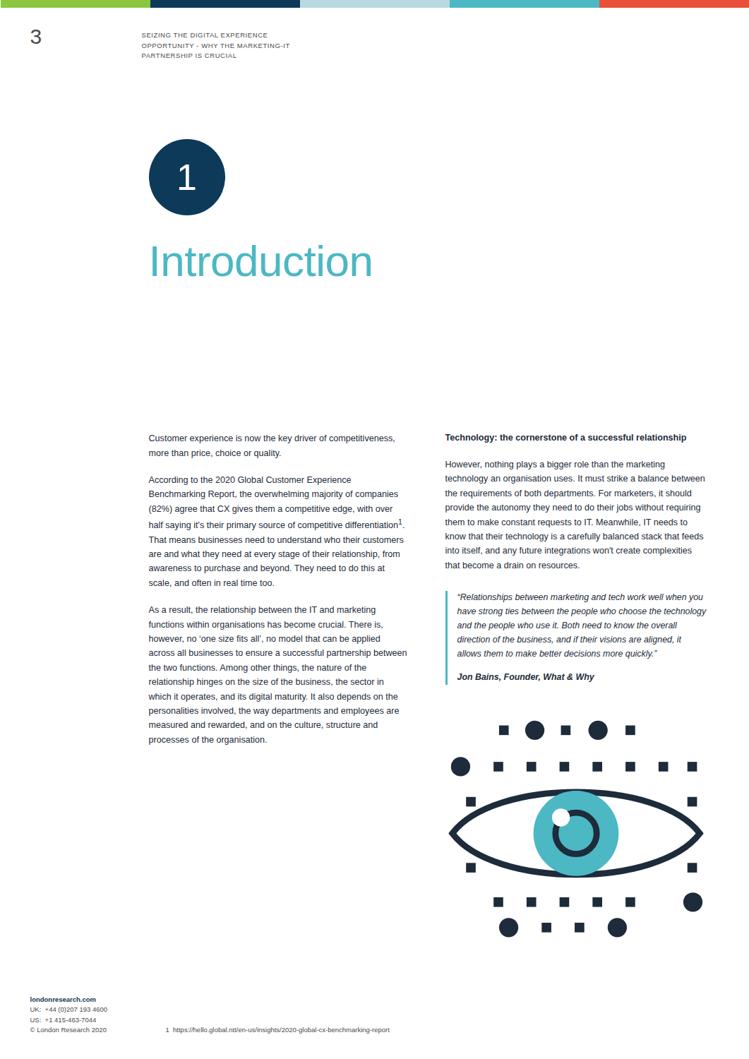3
SEIZING THE DIGITAL EXPERIENCE
OPPORTUNITY - WHY THE MARKETING-IT
PARTNERSHIP IS CRUCIAL
1
Introduction
Customer experience is now the key driver of competitiveness, more than price, choice or quality.
According to the 2020 Global Customer Experience Benchmarking Report, the overwhelming majority of companies (82%) agree that CX gives them a competitive edge, with over half saying it's their primary source of competitive differentiation1. That means businesses need to understand who their customers are and what they need at every stage of their relationship, from awareness to purchase and beyond. They need to do this at scale, and often in real time too.
As a result, the relationship between the IT and marketing functions within organisations has become crucial. There is, however, no ‘one size fits all’, no model that can be applied across all businesses to ensure a successful partnership between the two functions. Among other things, the nature of the relationship hinges on the size of the business, the sector in which it operates, and its digital maturity. It also depends on the personalities involved, the way departments and employees are measured and rewarded, and on the culture, structure and processes of the organisation.
Technology: the cornerstone of a successful relationship
However, nothing plays a bigger role than the marketing technology an organisation uses. It must strike a balance between the requirements of both departments. For marketers, it should provide the autonomy they need to do their jobs without requiring them to make constant requests to IT. Meanwhile, IT needs to know that their technology is a carefully balanced stack that feeds into itself, and any future integrations won't create complexities that become a drain on resources.
“Relationships between marketing and tech work well when you have strong ties between the people who choose the technology and the people who use it. Both need to know the overall direction of the business, and if their visions are aligned, it allows them to make better decisions more quickly.” Jon Bains, Founder, What & Why
londonresearch.com
UK: +44 (0)207 193 4600
US: +1 415-463-7044
© London Research 2020
1 https://hello.global.ntt/en-us/insights/2020-global-cx-benchmarking-report